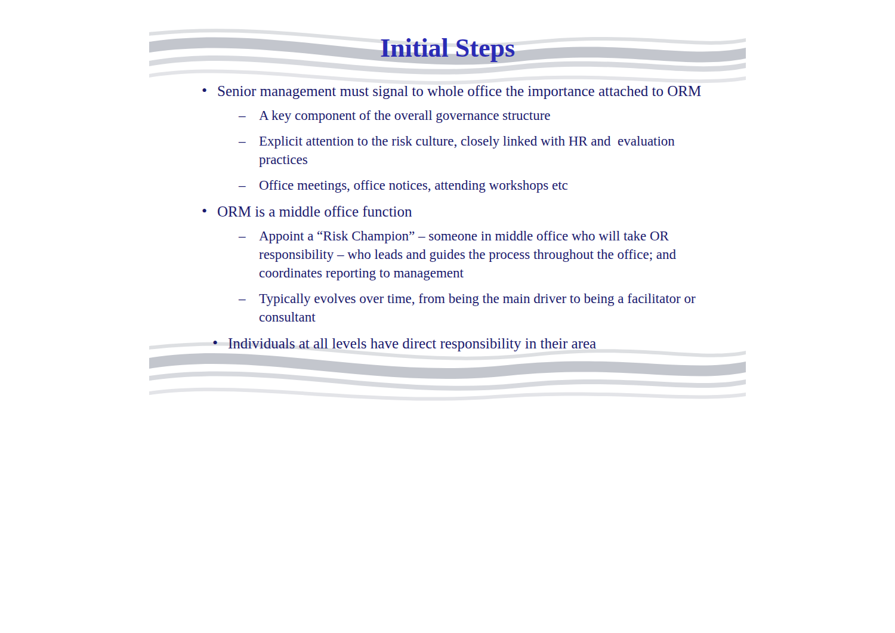Initial Steps
Senior management must signal to whole office the importance attached to ORM
A key component of the overall governance structure
Explicit attention to the risk culture, closely linked with HR and evaluation practices
Office meetings, office notices, attending workshops etc
ORM is a middle office function
Appoint a “Risk Champion” – someone in middle office who will take OR responsibility – who leads and guides the process throughout the office; and coordinates reporting to management
Typically evolves over time, from being the main driver to being a facilitator or consultant
Individuals at all levels have direct responsibility in their area